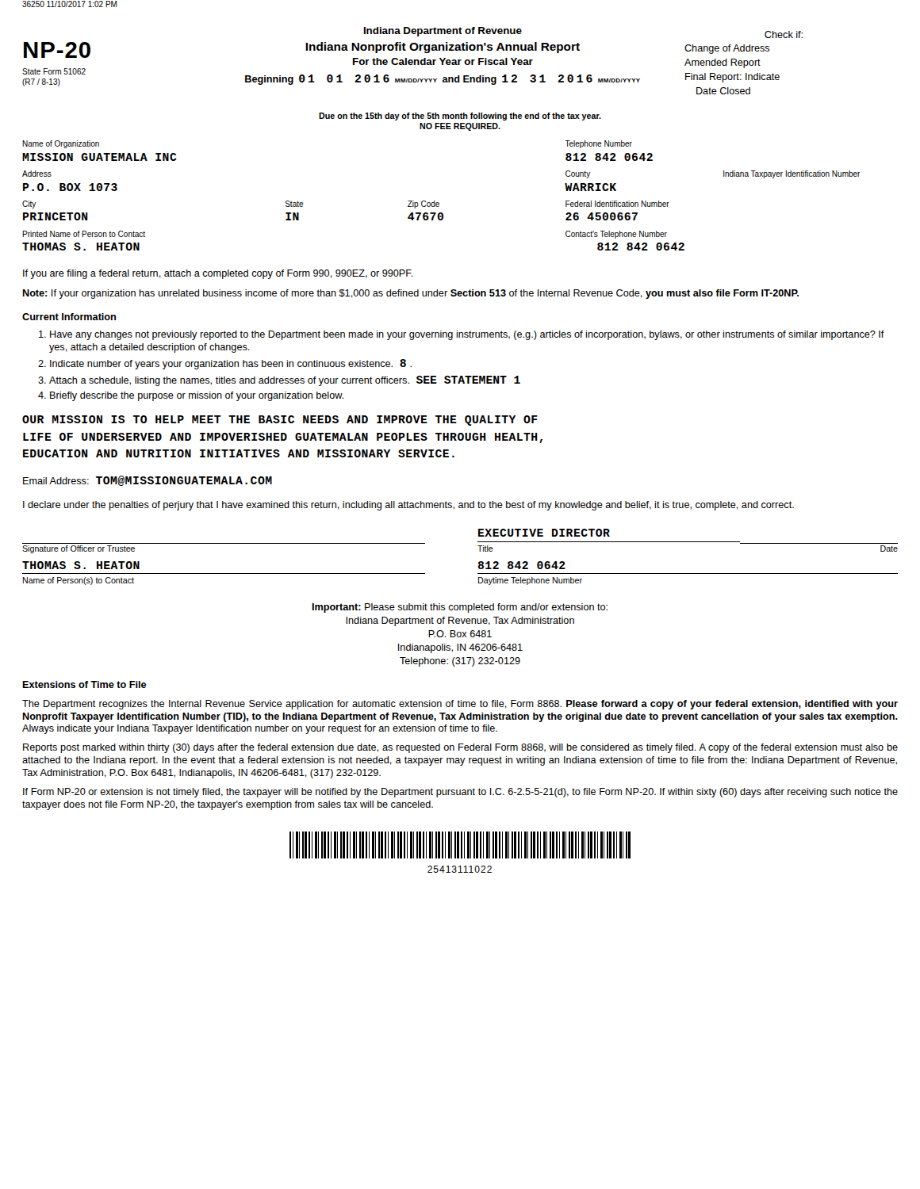36250 11/10/2017 1:02 PM
NP-20
State Form 51062 (R7 / 8-13)
Indiana Department of Revenue
Indiana Nonprofit Organization's Annual Report
For the Calendar Year or Fiscal Year
Beginning 01 01 2016 MM/DD/YYYY and Ending 12 31 2016 MM/DD/YYYY
Check if:
Change of Address
Amended Report
Final Report: Indicate
Date Closed
Due on the 15th day of the 5th month following the end of the tax year. NO FEE REQUIRED.
| Name of Organization MISSION GUATEMALA INC | Telephone Number 812 842 0642 |
| Address P.O. BOX 1073 | County WARRICK | Indiana Taxpayer Identification Number |
| City PRINCETON | State IN | Zip Code 47670 | Federal Identification Number 26 4500667 |
| Printed Name of Person to Contact THOMAS S. HEATON | Contact's Telephone Number 812 842 0642 |
If you are filing a federal return, attach a completed copy of Form 990, 990EZ, or 990PF.
Note: If your organization has unrelated business income of more than $1,000 as defined under Section 513 of the Internal Revenue Code, you must also file Form IT-20NP.
Current Information
Have any changes not previously reported to the Department been made in your governing instruments, (e.g.) articles of incorporation, bylaws, or other instruments of similar importance? If yes, attach a detailed description of changes.
Indicate number of years your organization has been in continuous existence. 8.
Attach a schedule, listing the names, titles and addresses of your current officers. SEE STATEMENT 1
Briefly describe the purpose or mission of your organization below.
OUR MISSION IS TO HELP MEET THE BASIC NEEDS AND IMPROVE THE QUALITY OF
LIFE OF UNDERSERVED AND IMPOVERISHED GUATEMALAN PEOPLES THROUGH HEALTH,
EDUCATION AND NUTRITION INITIATIVES AND MISSIONARY SERVICE.
Email Address: TOM@MISSIONGUATEMALA.COM
I declare under the penalties of perjury that I have examined this return, including all attachments, and to the best of my knowledge and belief, it is true, complete, and correct.
| Signature of Officer or Trustee | | EXECUTIVE DIRECTOR Title | Date |
| THOMAS S. HEATON Name of Person(s) to Contact | | 812 842 0642 Daytime Telephone Number |
Important: Please submit this completed form and/or extension to:
Indiana Department of Revenue, Tax Administration
P.O. Box 6481
Indianapolis, IN 46206-6481
Telephone: (317) 232-0129
Extensions of Time to File
The Department recognizes the Internal Revenue Service application for automatic extension of time to file, Form 8868. Please forward a copy of your federal extension, identified with your Nonprofit Taxpayer Identification Number (TID), to the Indiana Department of Revenue, Tax Administration by the original due date to prevent cancellation of your sales tax exemption. Always indicate your Indiana Taxpayer Identification number on your request for an extension of time to file.
Reports post marked within thirty (30) days after the federal extension due date, as requested on Federal Form 8868, will be considered as timely filed. A copy of the federal extension must also be attached to the Indiana report. In the event that a federal extension is not needed, a taxpayer may request in writing an Indiana extension of time to file from the: Indiana Department of Revenue, Tax Administration, P.O. Box 6481, Indianapolis, IN 46206-6481, (317) 232-0129.
If Form NP-20 or extension is not timely filed, the taxpayer will be notified by the Department pursuant to I.C. 6-2.5-5-21(d), to file Form NP-20. If within sixty (60) days after receiving such notice the taxpayer does not file Form NP-20, the taxpayer's exemption from sales tax will be canceled.
25413111022